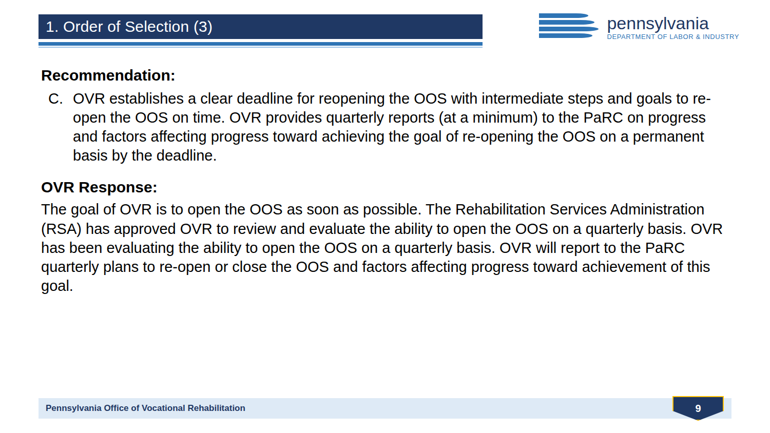1. Order of Selection (3)
pennsylvania
DEPARTMENT OF LABOR & INDUSTRY
Recommendation:
C. OVR establishes a clear deadline for reopening the OOS with intermediate steps and goals to re-open the OOS on time. OVR provides quarterly reports (at a minimum) to the PaRC on progress and factors affecting progress toward achieving the goal of re-opening the OOS on a permanent basis by the deadline.
OVR Response:
The goal of OVR is to open the OOS as soon as possible. The Rehabilitation Services Administration (RSA) has approved OVR to review and evaluate the ability to open the OOS on a quarterly basis. OVR has been evaluating the ability to open the OOS on a quarterly basis. OVR will report to the PaRC quarterly plans to re-open or close the OOS and factors affecting progress toward achievement of this goal.
Pennsylvania Office of Vocational Rehabilitation
9